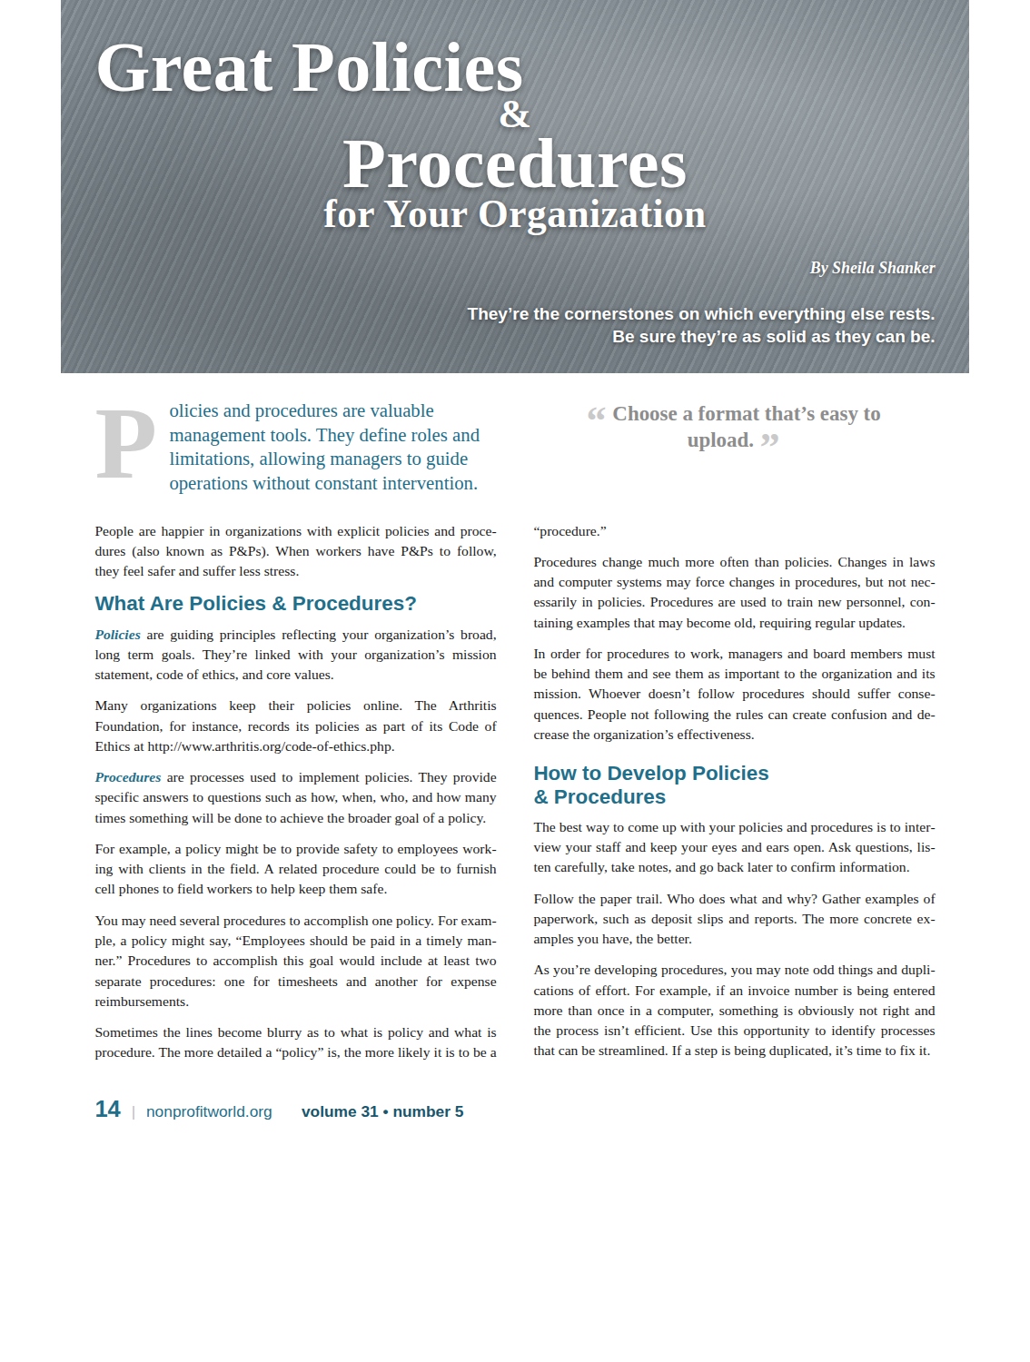Great Policies & Procedures for Your Organization
By Sheila Shanker
They’re the cornerstones on which everything else rests.
Be sure they’re as solid as they can be.
Policies and procedures are valuable management tools. They define roles and limitations, allowing managers to guide operations without constant intervention.
“Choose a format that’s easy to upload.”
People are happier in organizations with explicit policies and procedures (also known as P&Ps). When workers have P&Ps to follow, they feel safer and suffer less stress.
What Are Policies & Procedures?
Policies are guiding principles reflecting your organization’s broad, long term goals. They’re linked with your organization’s mission statement, code of ethics, and core values.
Many organizations keep their policies online. The Arthritis Foundation, for instance, records its policies as part of its Code of Ethics at http://www.arthritis.org/code-of-ethics.php.
Procedures are processes used to implement policies. They provide specific answers to questions such as how, when, who, and how many times something will be done to achieve the broader goal of a policy.
For example, a policy might be to provide safety to employees working with clients in the field. A related procedure could be to furnish cell phones to field workers to help keep them safe.
You may need several procedures to accomplish one policy. For example, a policy might say, “Employees should be paid in a timely manner.” Procedures to accomplish this goal would include at least two separate procedures: one for timesheets and another for expense reimbursements.
Sometimes the lines become blurry as to what is policy and what is procedure. The more detailed a “policy” is, the more likely it is to be a “procedure.”
Procedures change much more often than policies. Changes in laws and computer systems may force changes in procedures, but not necessarily in policies. Procedures are used to train new personnel, containing examples that may become old, requiring regular updates.
In order for procedures to work, managers and board members must be behind them and see them as important to the organization and its mission. Whoever doesn’t follow procedures should suffer consequences. People not following the rules can create confusion and decrease the organization’s effectiveness.
How to Develop Policies
& Procedures
The best way to come up with your policies and procedures is to interview your staff and keep your eyes and ears open. Ask questions, listen carefully, take notes, and go back later to confirm information.
Follow the paper trail. Who does what and why? Gather examples of paperwork, such as deposit slips and reports. The more concrete examples you have, the better.
As you’re developing procedures, you may note odd things and duplications of effort. For example, if an invoice number is being entered more than once in a computer, something is obviously not right and the process isn’t efficient. Use this opportunity to identify processes that can be streamlined. If a step is being duplicated, it’s time to fix it.
14 | nonprofitworld.org volume 31 • number 5